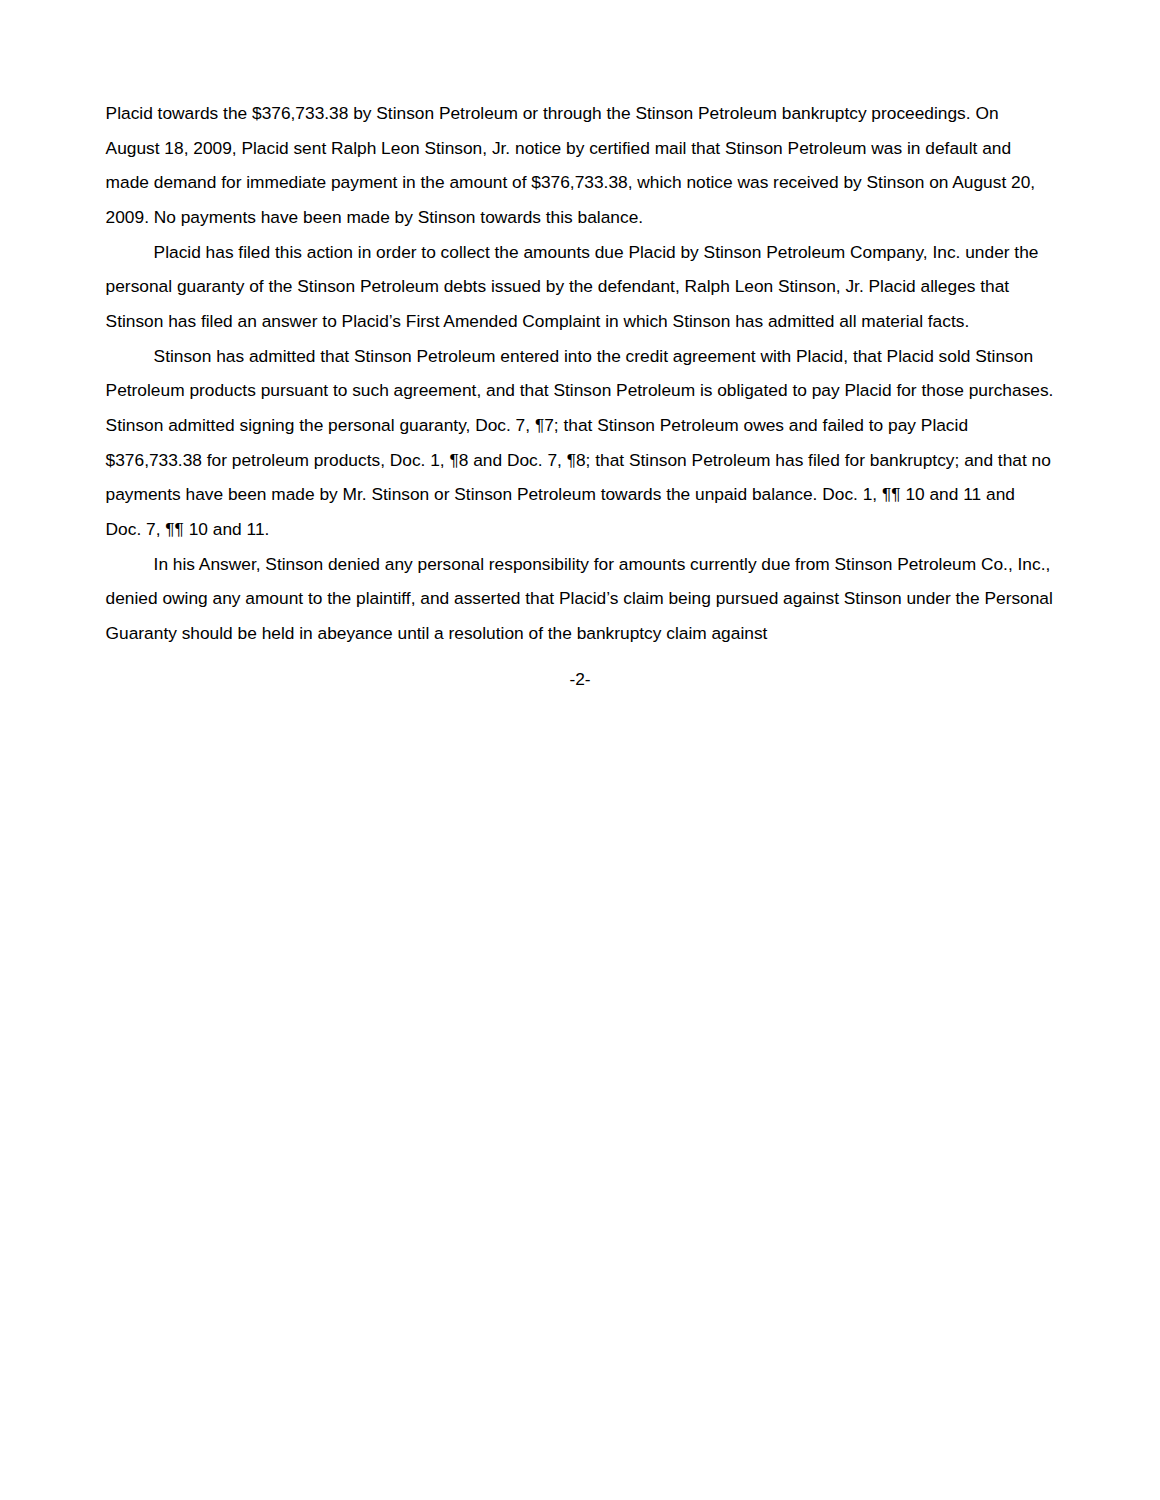Placid towards the $376,733.38 by Stinson Petroleum or through the Stinson Petroleum bankruptcy proceedings. On August 18, 2009, Placid sent Ralph Leon Stinson, Jr. notice by certified mail that Stinson Petroleum was in default and made demand for immediate payment in the amount of $376,733.38, which notice was received by Stinson on August 20, 2009. No payments have been made by Stinson towards this balance.
Placid has filed this action in order to collect the amounts due Placid by Stinson Petroleum Company, Inc. under the personal guaranty of the Stinson Petroleum debts issued by the defendant, Ralph Leon Stinson, Jr. Placid alleges that Stinson has filed an answer to Placid’s First Amended Complaint in which Stinson has admitted all material facts.
Stinson has admitted that Stinson Petroleum entered into the credit agreement with Placid, that Placid sold Stinson Petroleum products pursuant to such agreement, and that Stinson Petroleum is obligated to pay Placid for those purchases. Stinson admitted signing the personal guaranty, Doc. 7, ¶7; that Stinson Petroleum owes and failed to pay Placid $376,733.38 for petroleum products, Doc. 1, ¶8 and Doc. 7, ¶8; that Stinson Petroleum has filed for bankruptcy; and that no payments have been made by Mr. Stinson or Stinson Petroleum towards the unpaid balance. Doc. 1, ¶¶ 10 and 11 and Doc. 7, ¶¶ 10 and 11.
In his Answer, Stinson denied any personal responsibility for amounts currently due from Stinson Petroleum Co., Inc., denied owing any amount to the plaintiff, and asserted that Placid’s claim being pursued against Stinson under the Personal Guaranty should be held in abeyance until a resolution of the bankruptcy claim against
-2-